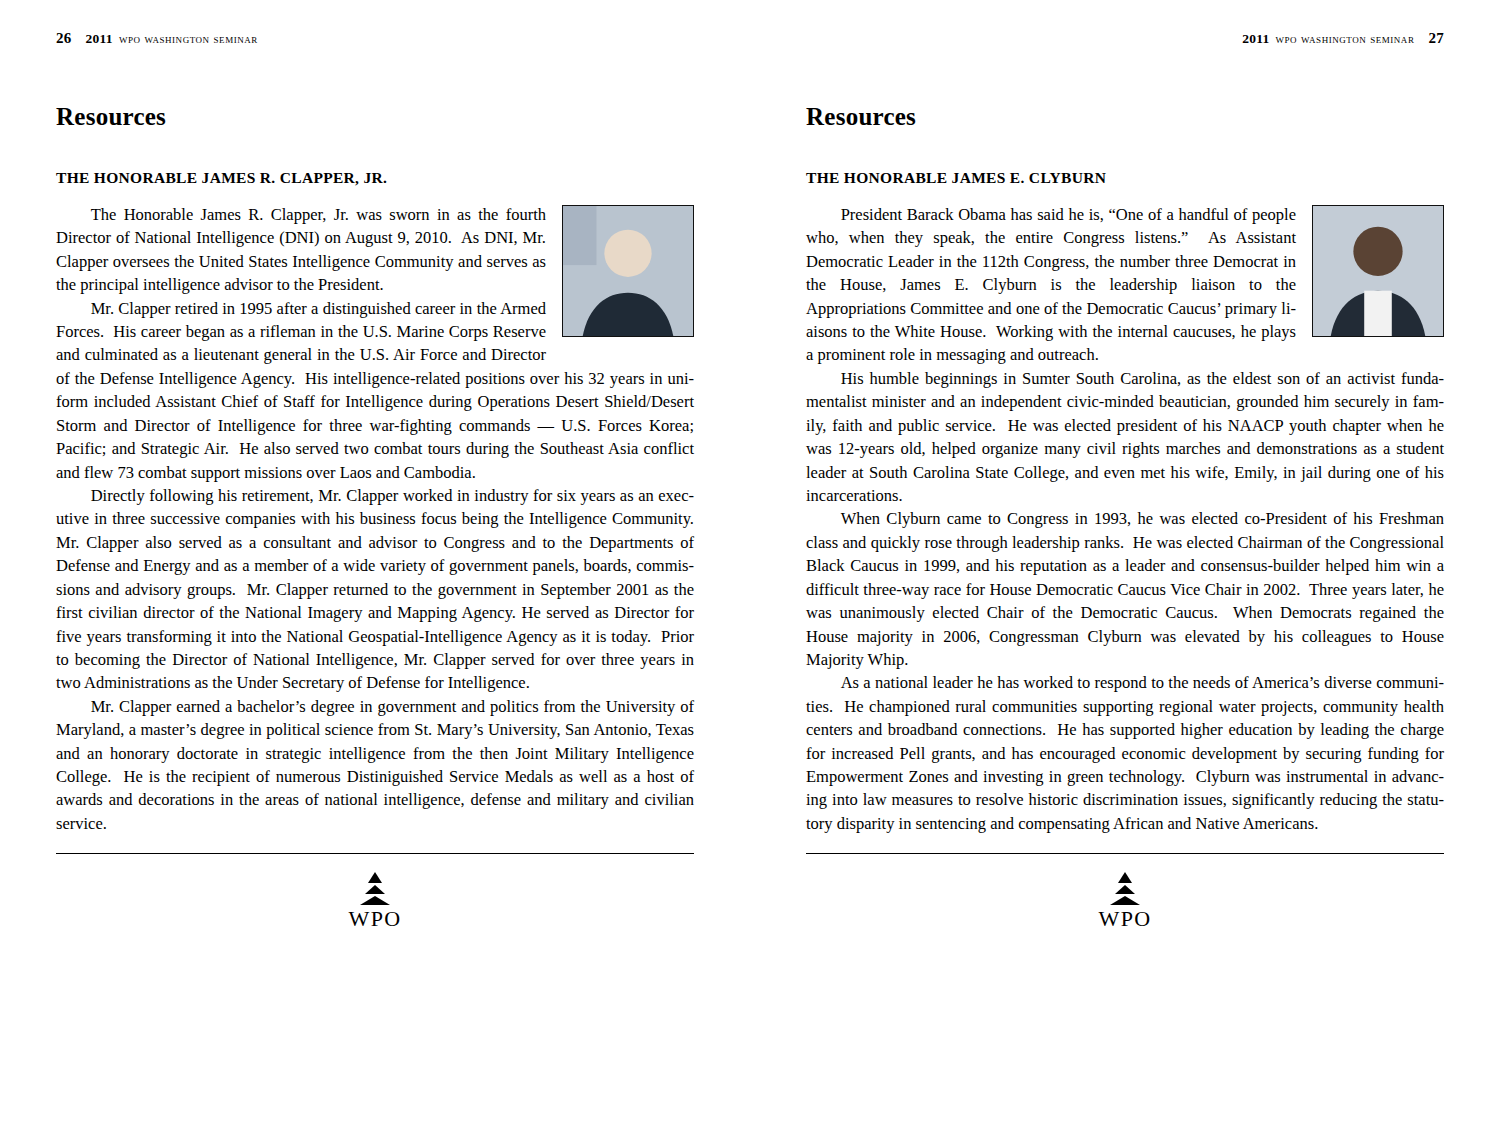26 2011 wpo washington seminar
Resources
The Honorable James R. Clapper, Jr.
The Honorable James R. Clapper, Jr. was sworn in as the fourth Director of National Intelligence (DNI) on August 9, 2010. As DNI, Mr. Clapper oversees the United States Intelligence Community and serves as the principal intelligence advisor to the President.
Mr. Clapper retired in 1995 after a distinguished career in the Armed Forces. His career began as a rifleman in the U.S. Marine Corps Reserve and culminated as a lieutenant general in the U.S. Air Force and Director of the Defense Intelligence Agency. His intelligence-related positions over his 32 years in uniform included Assistant Chief of Staff for Intelligence during Operations Desert Shield/Desert Storm and Director of Intelligence for three war-fighting commands — U.S. Forces Korea; Pacific; and Strategic Air. He also served two combat tours during the Southeast Asia conflict and flew 73 combat support missions over Laos and Cambodia.
Directly following his retirement, Mr. Clapper worked in industry for six years as an executive in three successive companies with his business focus being the Intelligence Community. Mr. Clapper also served as a consultant and advisor to Congress and to the Departments of Defense and Energy and as a member of a wide variety of government panels, boards, commissions and advisory groups. Mr. Clapper returned to the government in September 2001 as the first civilian director of the National Imagery and Mapping Agency. He served as Director for five years transforming it into the National Geospatial-Intelligence Agency as it is today. Prior to becoming the Director of National Intelligence, Mr. Clapper served for over three years in two Administrations as the Under Secretary of Defense for Intelligence.
Mr. Clapper earned a bachelor’s degree in government and politics from the University of Maryland, a master’s degree in political science from St. Mary’s University, San Antonio, Texas and an honorary doctorate in strategic intelligence from the then Joint Military Intelligence College. He is the recipient of numerous Distiniguished Service Medals as well as a host of awards and decorations in the areas of national intelligence, defense and military and civilian service.
WPO
2011 wpo washington seminar 27
Resources
The Honorable James E. Clyburn
President Barack Obama has said he is, “One of a handful of people who, when they speak, the entire Congress listens.” As Assistant Democratic Leader in the 112th Congress, the number three Democrat in the House, James E. Clyburn is the leadership liaison to the Appropriations Committee and one of the Democratic Caucus’ primary liaisons to the White House. Working with the internal caucuses, he plays a prominent role in messaging and outreach.
His humble beginnings in Sumter South Carolina, as the eldest son of an activist fundamentalist minister and an independent civic-minded beautician, grounded him securely in family, faith and public service. He was elected president of his NAACP youth chapter when he was 12-years old, helped organize many civil rights marches and demonstrations as a student leader at South Carolina State College, and even met his wife, Emily, in jail during one of his incarcerations.
When Clyburn came to Congress in 1993, he was elected co-President of his Freshman class and quickly rose through leadership ranks. He was elected Chairman of the Congressional Black Caucus in 1999, and his reputation as a leader and consensus-builder helped him win a difficult three-way race for House Democratic Caucus Vice Chair in 2002. Three years later, he was unanimously elected Chair of the Democratic Caucus. When Democrats regained the House majority in 2006, Congressman Clyburn was elevated by his colleagues to House Majority Whip.
As a national leader he has worked to respond to the needs of America’s diverse communities. He championed rural communities supporting regional water projects, community health centers and broadband connections. He has supported higher education by leading the charge for increased Pell grants, and has encouraged economic development by securing funding for Empowerment Zones and investing in green technology. Clyburn was instrumental in advancing into law measures to resolve historic discrimination issues, significantly reducing the statutory disparity in sentencing and compensating African and Native Americans.
WPO